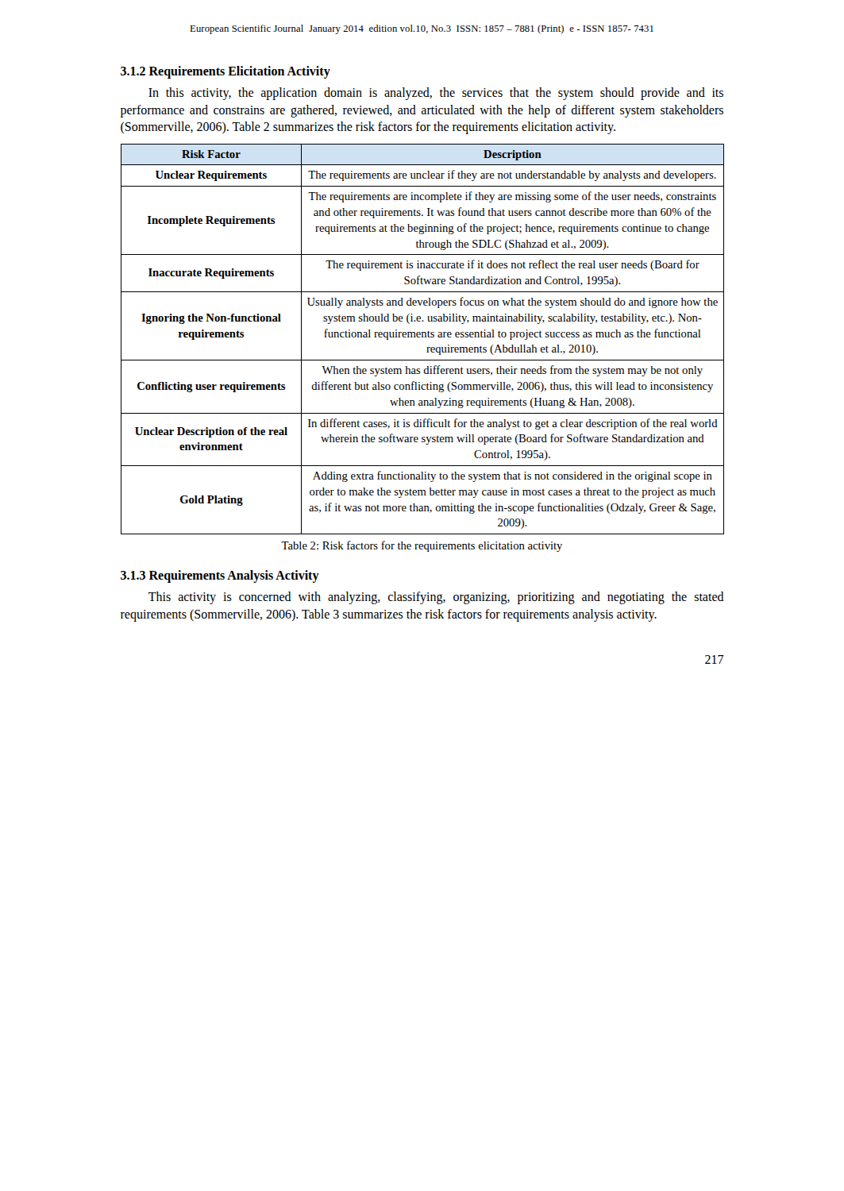European Scientific Journal January 2014 edition vol.10, No.3 ISSN: 1857 – 7881 (Print) e - ISSN 1857- 7431
3.1.2 Requirements Elicitation Activity
In this activity, the application domain is analyzed, the services that the system should provide and its performance and constrains are gathered, reviewed, and articulated with the help of different system stakeholders (Sommerville, 2006). Table 2 summarizes the risk factors for the requirements elicitation activity.
Table 2: Risk factors for the requirements elicitation activity
| Risk Factor | Description |
| --- | --- |
| Unclear Requirements | The requirements are unclear if they are not understandable by analysts and developers. |
| Incomplete Requirements | The requirements are incomplete if they are missing some of the user needs, constraints and other requirements. It was found that users cannot describe more than 60% of the requirements at the beginning of the project; hence, requirements continue to change through the SDLC (Shahzad et al., 2009). |
| Inaccurate Requirements | The requirement is inaccurate if it does not reflect the real user needs (Board for Software Standardization and Control, 1995a). |
| Ignoring the Non-functional requirements | Usually analysts and developers focus on what the system should do and ignore how the system should be (i.e. usability, maintainability, scalability, testability, etc.). Non-functional requirements are essential to project success as much as the functional requirements (Abdullah et al., 2010). |
| Conflicting user requirements | When the system has different users, their needs from the system may be not only different but also conflicting (Sommerville, 2006), thus, this will lead to inconsistency when analyzing requirements (Huang & Han, 2008). |
| Unclear Description of the real environment | In different cases, it is difficult for the analyst to get a clear description of the real world wherein the software system will operate (Board for Software Standardization and Control, 1995a). |
| Gold Plating | Adding extra functionality to the system that is not considered in the original scope in order to make the system better may cause in most cases a threat to the project as much as, if it was not more than, omitting the in-scope functionalities (Odzaly, Greer & Sage, 2009). |
3.1.3 Requirements Analysis Activity
This activity is concerned with analyzing, classifying, organizing, prioritizing and negotiating the stated requirements (Sommerville, 2006). Table 3 summarizes the risk factors for requirements analysis activity.
217